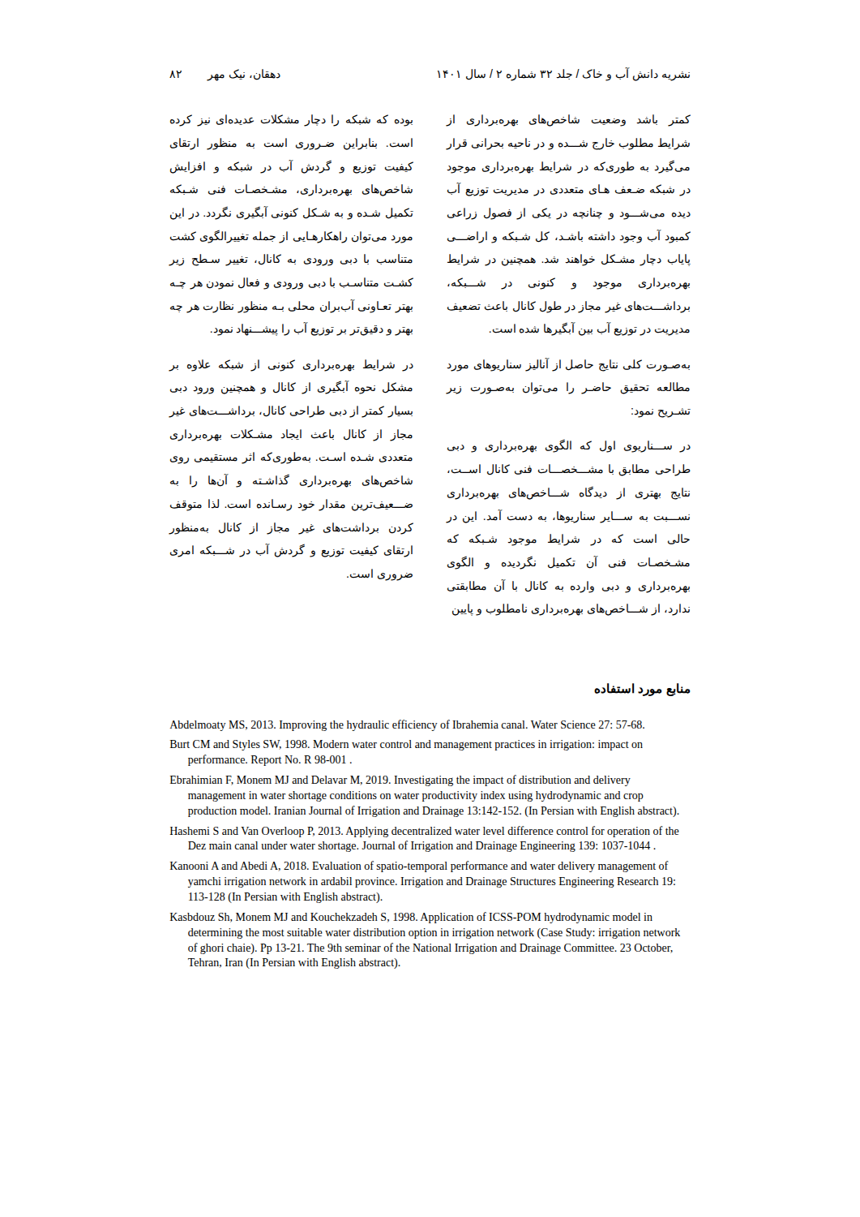نشریه دانش آب و خاک / جلد ۳۲ شماره ۲ / سال ۱۴۰۱
دهقان، نیک مهر ۸۲
کمتر باشد وضعیت شاخص‌های بهره‌برداری از شرایط مطلوب خارج شـــده و در ناحیه بحرانی قرار می‌گیرد به طوری‌که در شرایط بهره‌برداری موجود در شبکه ضـعف هـای متعددی در مدیریت توزیع آب دیده می‌شـــود و چنانچه در یکی از فصول زراعی کمبود آب وجود داشته باشـد، کل شـبکه و اراضـــی پایاب دچار مشـکل خواهند شد. همچنین در شرایط بهره‌برداری موجود و کنونی در شـــبکه، برداشـــت‌های غیر مجاز در طول کانال باعث تضعیف مدیریت در توزیع آب بین آبگیرها شده است.
به‌صـورت کلی نتایج حاصل از آنالیز سناریوهای مورد مطالعه تحقیق حاضـر را می‌توان به‌صـورت زیر تشـریح نمود:
در ســـناریوی اول که الگوی بهره‌برداری و دبی طراحی مطابق با مشـــخصـــات فنی کانال اســت، نتایج بهتری از دیدگاه شـــاخص‌های بهره‌برداری نســـبت به ســـایر سناریوها، به دست آمد. این در حالی است که در شرایط موجود شـبکه که مشـخصـات فنی آن تکمیل نگردیده و الگوی بهره‌برداری و دبی وارده به کانال با آن مطابقتی ندارد، از شـــاخص‌های بهره‌برداری نامطلوب و پایین
بوده که شبکه را دچار مشکلات عدیده‌ای نیز کرده است. بنابراین ضـروری است به منظور ارتقای کیفیت توزیع و گردش آب در شبکه و افزایش شاخص‌های بهره‌برداری، مشـخصـات فنی شـبکه تکمیل شـده و به شـکل کنونی آبگیری نگردد. در این مورد می‌توان راهکارهـایی از جمله تغییرالگوی کشت متناسب با دبی ورودی به کانال، تغییر سـطح زیر کشـت متناسـب با دبی ورودی و فعال نمودن هر چـه بهتر تعـاونی آب‌بران محلی بـه منظور نظارت هر چه بهتر و دقیق‌تر بر توزیع آب را پیشـــنهاد نمود.
در شرایط بهره‌برداری کنونی از شبکه علاوه بر مشکل نحوه آبگیری از کانال و همچنین ورود دبی بسیار کمتر از دبی طراحی کانال، برداشـــت‌های غیر مجاز از کانال باعث ایجاد مشـکلات بهره‌برداری متعددی شـده اسـت. به‌طوری‌که اثر مستقیمی روی شاخص‌های بهره‌برداری گذاشـته و آن‌ها را به ضـــعیف‌ترین مقدار خود رسـانده است. لذا متوقف کردن برداشت‌های غیر مجاز از کانال به‌منظور ارتقای کیفیت توزیع و گردش آب در شـــبکه امری ضروری است.
منابع مورد استفاده
Abdelmoaty MS, 2013. Improving the hydraulic efficiency of Ibrahemia canal. Water Science 27: 57-68.
Burt CM and Styles SW, 1998. Modern water control and management practices in irrigation: impact on performance. Report No. R 98-001 .
Ebrahimian F, Monem MJ and Delavar M, 2019. Investigating the impact of distribution and delivery management in water shortage conditions on water productivity index using hydrodynamic and crop production model. Iranian Journal of Irrigation and Drainage 13:142-152. (In Persian with English abstract).
Hashemi S and Van Overloop P, 2013. Applying decentralized water level difference control for operation of the Dez main canal under water shortage. Journal of Irrigation and Drainage Engineering 139: 1037-1044 .
Kanooni A and Abedi A, 2018. Evaluation of spatio-temporal performance and water delivery management of yamchi irrigation network in ardabil province. Irrigation and Drainage Structures Engineering Research 19: 113-128 (In Persian with English abstract).
Kasbdouz Sh, Monem MJ and Kouchekzadeh S, 1998. Application of ICSS-POM hydrodynamic model in determining the most suitable water distribution option in irrigation network (Case Study: irrigation network of ghori chaie). Pp 13-21. The 9th seminar of the National Irrigation and Drainage Committee. 23 October, Tehran, Iran (In Persian with English abstract).